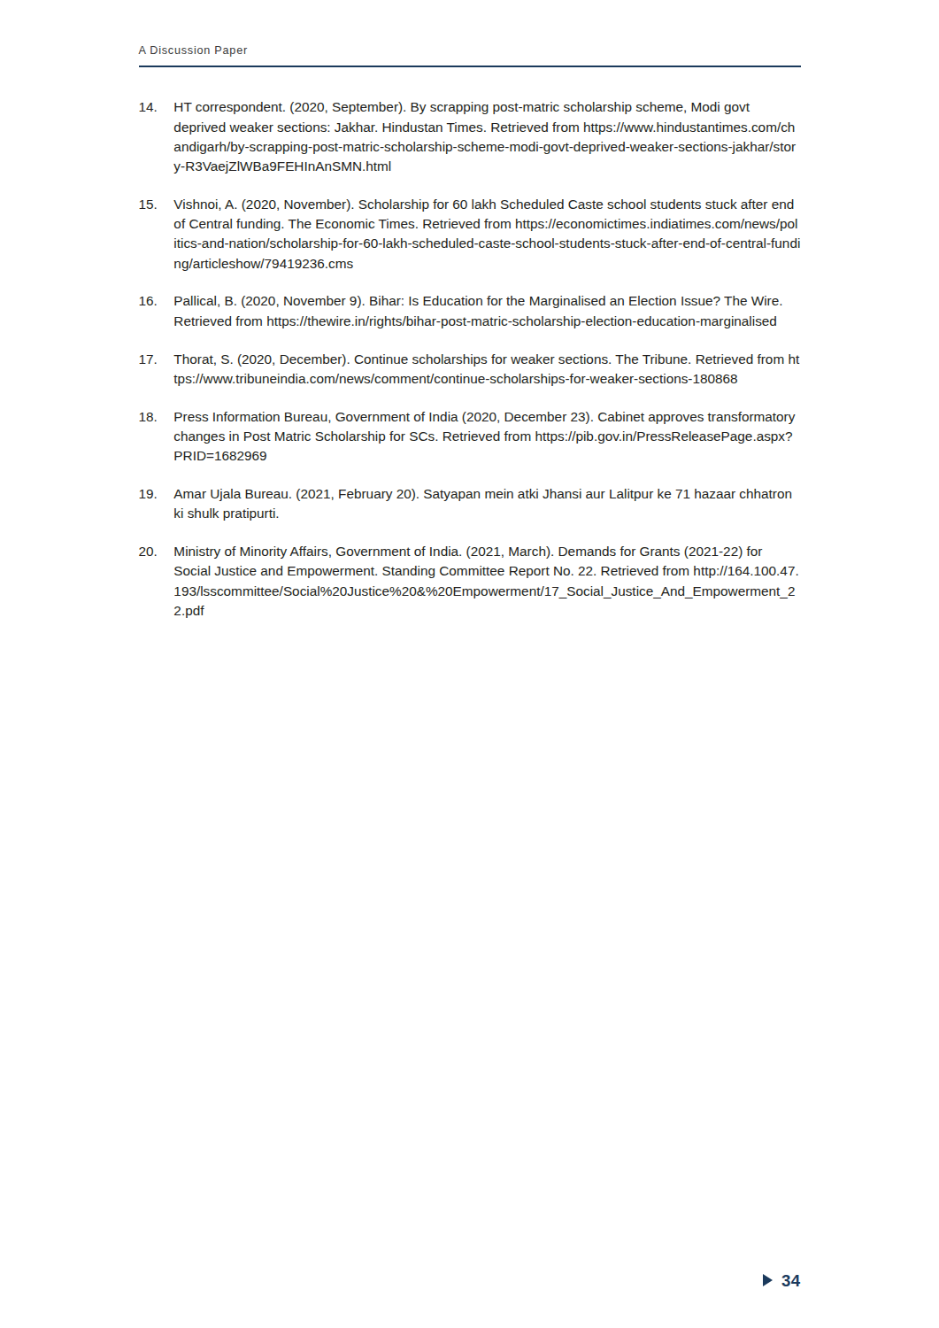A Discussion Paper
HT correspondent. (2020, September). By scrapping post-matric scholarship scheme, Modi govt deprived weaker sections: Jakhar. Hindustan Times. Retrieved from https://www.hindustantimes.com/chandigarh/by-scrapping-post-matric-scholarship-scheme-modi-govt-deprived-weaker-sections-jakhar/story-R3VaejZlWBa9FEHInAnSMN.html
Vishnoi, A. (2020, November). Scholarship for 60 lakh Scheduled Caste school students stuck after end of Central funding. The Economic Times. Retrieved from https://economictimes.indiatimes.com/news/politics-and-nation/scholarship-for-60-lakh-scheduled-caste-school-students-stuck-after-end-of-central-funding/articleshow/79419236.cms
Pallical, B. (2020, November 9). Bihar: Is Education for the Marginalised an Election Issue? The Wire. Retrieved from https://thewire.in/rights/bihar-post-matric-scholarship-election-education-marginalised
Thorat, S. (2020, December). Continue scholarships for weaker sections. The Tribune. Retrieved from https://www.tribuneindia.com/news/comment/continue-scholarships-for-weaker-sections-180868
Press Information Bureau, Government of India (2020, December 23). Cabinet approves transformatory changes in Post Matric Scholarship for SCs. Retrieved from https://pib.gov.in/PressReleasePage.aspx?PRID=1682969
Amar Ujala Bureau. (2021, February 20). Satyapan mein atki Jhansi aur Lalitpur ke 71 hazaar chhatron ki shulk pratipurti.
Ministry of Minority Affairs, Government of India. (2021, March). Demands for Grants (2021-22) for Social Justice and Empowerment. Standing Committee Report No. 22. Retrieved from http://164.100.47.193/lsscommittee/Social%20Justice%20&%20Empowerment/17_Social_Justice_And_Empowerment_22.pdf
34